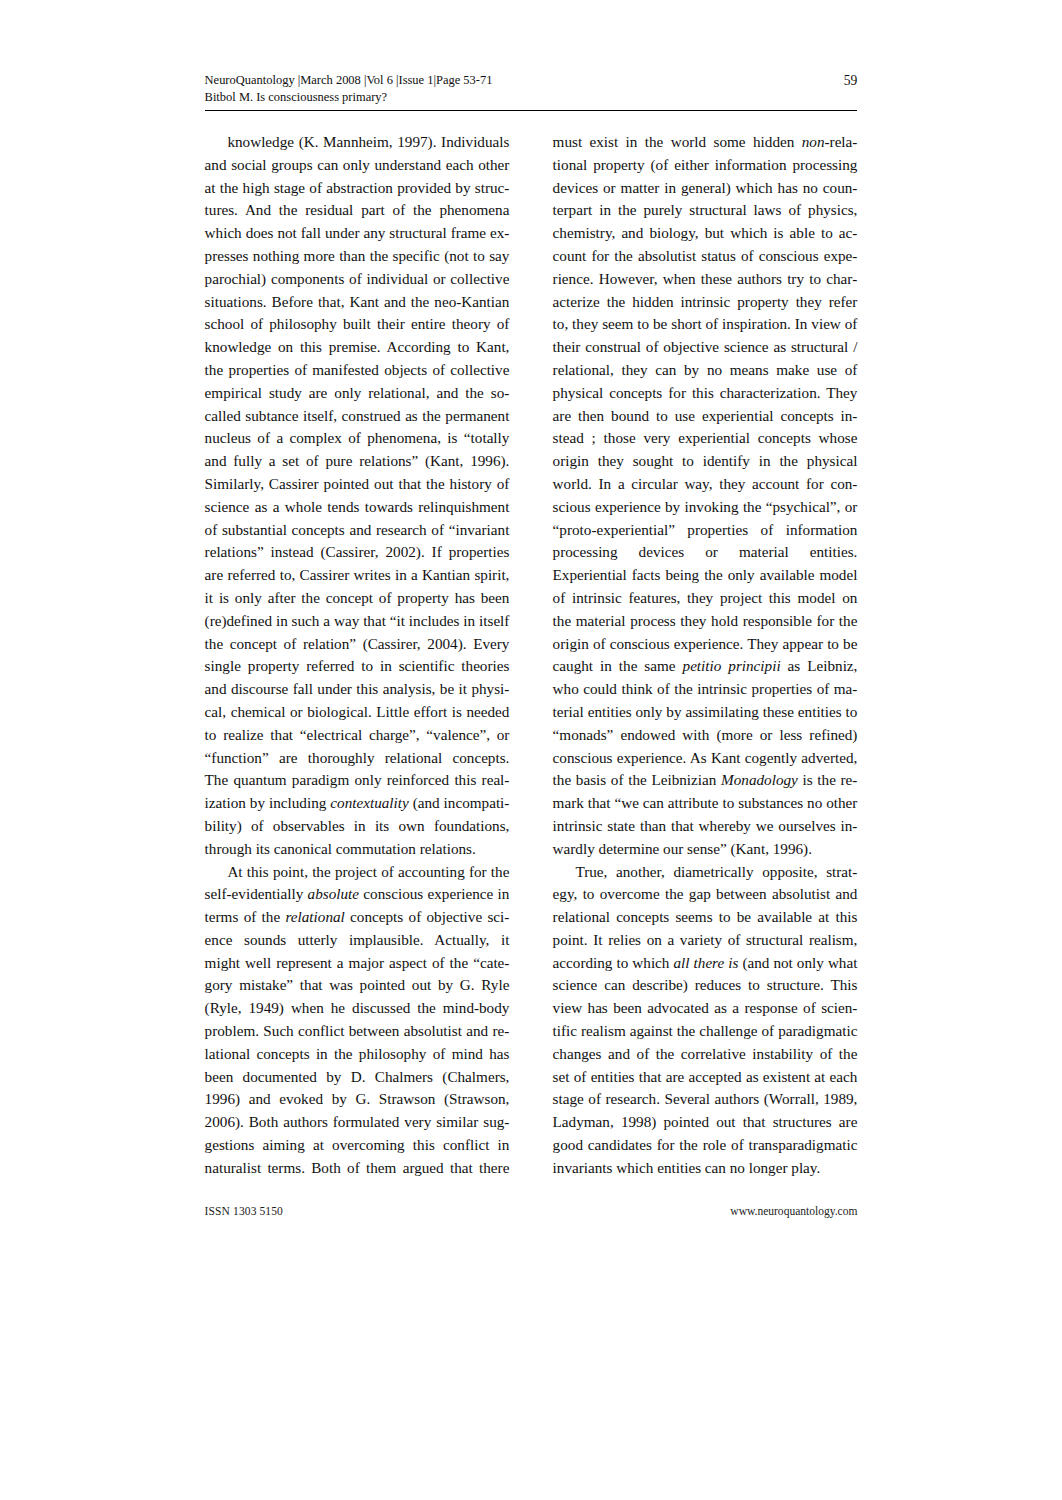NeuroQuantology |March 2008 |Vol 6 |Issue 1|Page 53-71 Bitbol M. Is consciousness primary?
59
knowledge (K. Mannheim, 1997). Individuals and social groups can only understand each other at the high stage of abstraction provided by structures. And the residual part of the phenomena which does not fall under any structural frame expresses nothing more than the specific (not to say parochial) components of individual or collective situations. Before that, Kant and the neo-Kantian school of philosophy built their entire theory of knowledge on this premise. According to Kant, the properties of manifested objects of collective empirical study are only relational, and the so-called subtance itself, construed as the permanent nucleus of a complex of phenomena, is “totally and fully a set of pure relations” (Kant, 1996). Similarly, Cassirer pointed out that the history of science as a whole tends towards relinquishment of substantial concepts and research of “invariant relations” instead (Cassirer, 2002). If properties are referred to, Cassirer writes in a Kantian spirit, it is only after the concept of property has been (re)defined in such a way that “it includes in itself the concept of relation” (Cassirer, 2004). Every single property referred to in scientific theories and discourse fall under this analysis, be it physical, chemical or biological. Little effort is needed to realize that “electrical charge”, “valence”, or “function” are thoroughly relational concepts. The quantum paradigm only reinforced this realization by including contextuality (and incompatibility) of observables in its own foundations, through its canonical commutation relations.
At this point, the project of accounting for the self-evidentially absolute conscious experience in terms of the relational concepts of objective science sounds utterly implausible. Actually, it might well represent a major aspect of the “category mistake” that was pointed out by G. Ryle (Ryle, 1949) when he discussed the mind-body problem. Such conflict between absolutist and relational concepts in the philosophy of mind has been documented by D. Chalmers (Chalmers, 1996) and evoked by G. Strawson (Strawson, 2006). Both authors formulated very similar suggestions aiming at overcoming this conflict in naturalist terms. Both of them argued that there must exist in the world some hidden non-relational property (of either information processing devices or matter in general) which has no counterpart in the purely structural laws of physics, chemistry, and biology, but which is able to account for the absolutist status of conscious experience. However, when these authors try to characterize the hidden intrinsic property they refer to, they seem to be short of inspiration. In view of their construal of objective science as structural / relational, they can by no means make use of physical concepts for this characterization. They are then bound to use experiential concepts instead ; those very experiential concepts whose origin they sought to identify in the physical world. In a circular way, they account for conscious experience by invoking the “psychical”, or “proto-experiential” properties of information processing devices or material entities. Experiential facts being the only available model of intrinsic features, they project this model on the material process they hold responsible for the origin of conscious experience. They appear to be caught in the same petitio principii as Leibniz, who could think of the intrinsic properties of material entities only by assimilating these entities to “monads” endowed with (more or less refined) conscious experience. As Kant cogently adverted, the basis of the Leibnizian Monadology is the remark that “we can attribute to substances no other intrinsic state than that whereby we ourselves inwardly determine our sense” (Kant, 1996).
True, another, diametrically opposite, strategy, to overcome the gap between absolutist and relational concepts seems to be available at this point. It relies on a variety of structural realism, according to which all there is (and not only what science can describe) reduces to structure. This view has been advocated as a response of scientific realism against the challenge of paradigmatic changes and of the correlative instability of the set of entities that are accepted as existent at each stage of research. Several authors (Worrall, 1989, Ladyman, 1998) pointed out that structures are good candidates for the role of transparadigmatic invariants which entities can no longer play.
ISSN 1303 5150 www.neuroquantology.com